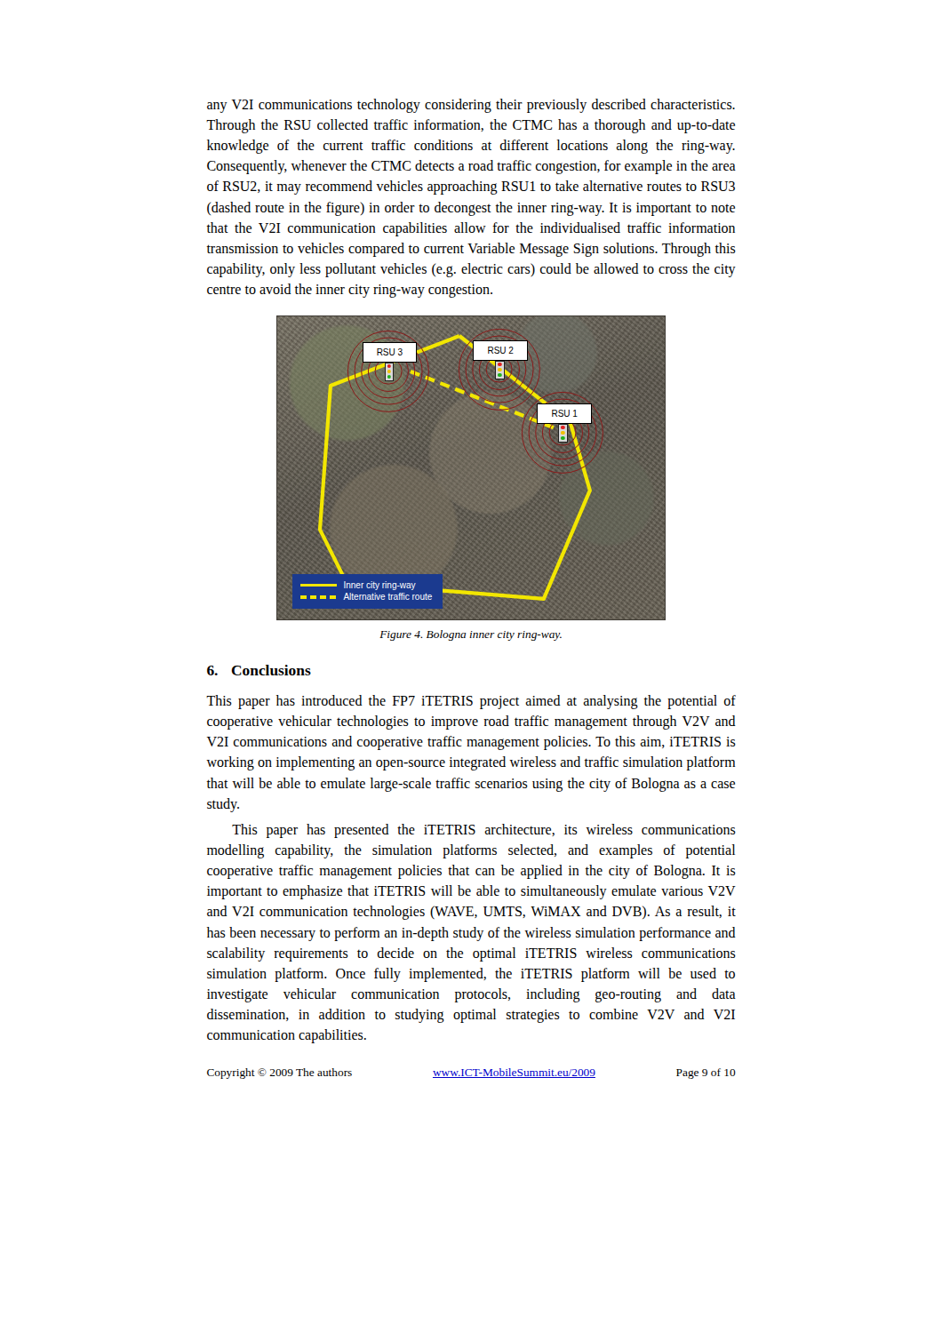any V2I communications technology considering their previously described characteristics. Through the RSU collected traffic information, the CTMC has a thorough and up-to-date knowledge of the current traffic conditions at different locations along the ring-way. Consequently, whenever the CTMC detects a road traffic congestion, for example in the area of RSU2, it may recommend vehicles approaching RSU1 to take alternative routes to RSU3 (dashed route in the figure) in order to decongest the inner ring-way. It is important to note that the V2I communication capabilities allow for the individualised traffic information transmission to vehicles compared to current Variable Message Sign solutions. Through this capability, only less pollutant vehicles (e.g. electric cars) could be allowed to cross the city centre to avoid the inner city ring-way congestion.
RSU 3
RSU 2
RSU 1
Inner city ring-way
Alternative traffic route
Figure 4. Bologna inner city ring-way.
6. Conclusions
This paper has introduced the FP7 iTETRIS project aimed at analysing the potential of cooperative vehicular technologies to improve road traffic management through V2V and V2I communications and cooperative traffic management policies. To this aim, iTETRIS is working on implementing an open-source integrated wireless and traffic simulation platform that will be able to emulate large-scale traffic scenarios using the city of Bologna as a case study.
This paper has presented the iTETRIS architecture, its wireless communications modelling capability, the simulation platforms selected, and examples of potential cooperative traffic management policies that can be applied in the city of Bologna. It is important to emphasize that iTETRIS will be able to simultaneously emulate various V2V and V2I communication technologies (WAVE, UMTS, WiMAX and DVB). As a result, it has been necessary to perform an in-depth study of the wireless simulation performance and scalability requirements to decide on the optimal iTETRIS wireless communications simulation platform. Once fully implemented, the iTETRIS platform will be used to investigate vehicular communication protocols, including geo-routing and data dissemination, in addition to studying optimal strategies to combine V2V and V2I communication capabilities.
Copyright © 2009 The authors
www.ICT-MobileSummit.eu/2009
Page 9 of 10